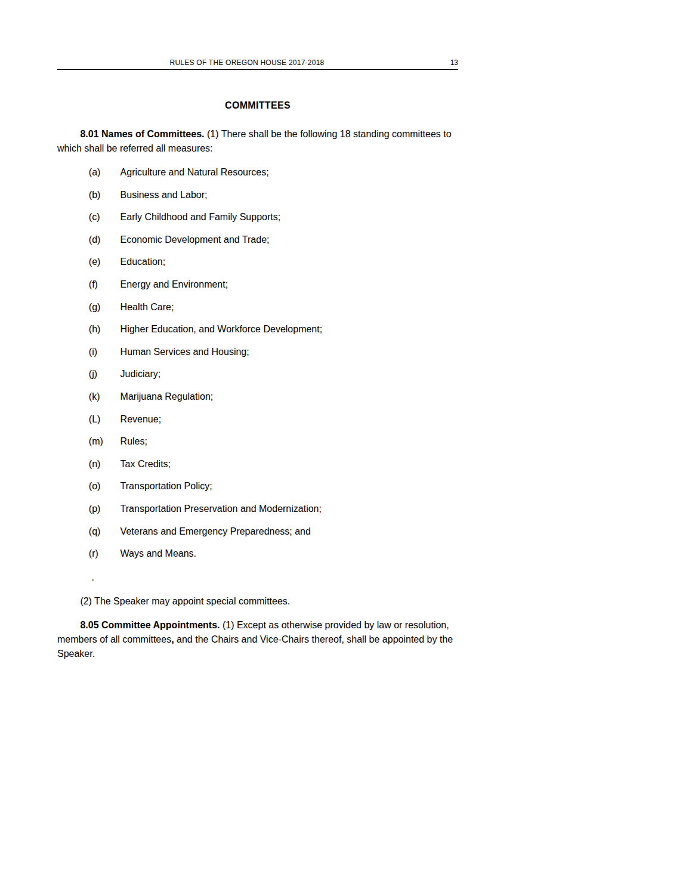RULES OF THE OREGON HOUSE 2017-2018 13
COMMITTEES
8.01 Names of Committees. (1) There shall be the following 18 standing committees to which shall be referred all measures:
(a) Agriculture and Natural Resources;
(b) Business and Labor;
(c) Early Childhood and Family Supports;
(d) Economic Development and Trade;
(e) Education;
(f) Energy and Environment;
(g) Health Care;
(h) Higher Education, and Workforce Development;
(i) Human Services and Housing;
(j) Judiciary;
(k) Marijuana Regulation;
(L) Revenue;
(m) Rules;
(n) Tax Credits;
(o) Transportation Policy;
(p) Transportation Preservation and Modernization;
(q) Veterans and Emergency Preparedness; and
(r) Ways and Means.
.
(2) The Speaker may appoint special committees.
8.05 Committee Appointments. (1) Except as otherwise provided by law or resolution, members of all committees, and the Chairs and Vice-Chairs thereof, shall be appointed by the Speaker.